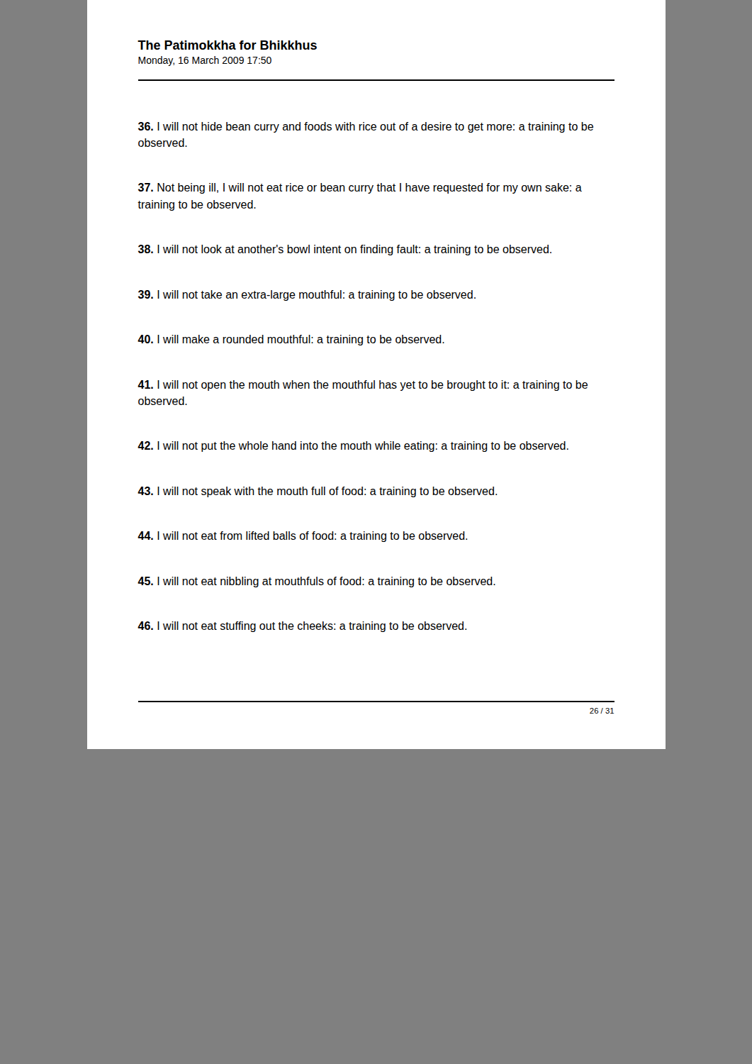The Patimokkha for Bhikkhus
Monday, 16 March 2009 17:50
36. I will not hide bean curry and foods with rice out of a desire to get more: a training to be observed.
37. Not being ill, I will not eat rice or bean curry that I have requested for my own sake: a training to be observed.
38. I will not look at another's bowl intent on finding fault: a training to be observed.
39. I will not take an extra-large mouthful: a training to be observed.
40. I will make a rounded mouthful: a training to be observed.
41. I will not open the mouth when the mouthful has yet to be brought to it: a training to be observed.
42. I will not put the whole hand into the mouth while eating: a training to be observed.
43. I will not speak with the mouth full of food: a training to be observed.
44. I will not eat from lifted balls of food: a training to be observed.
45. I will not eat nibbling at mouthfuls of food: a training to be observed.
46. I will not eat stuffing out the cheeks: a training to be observed.
26 / 31